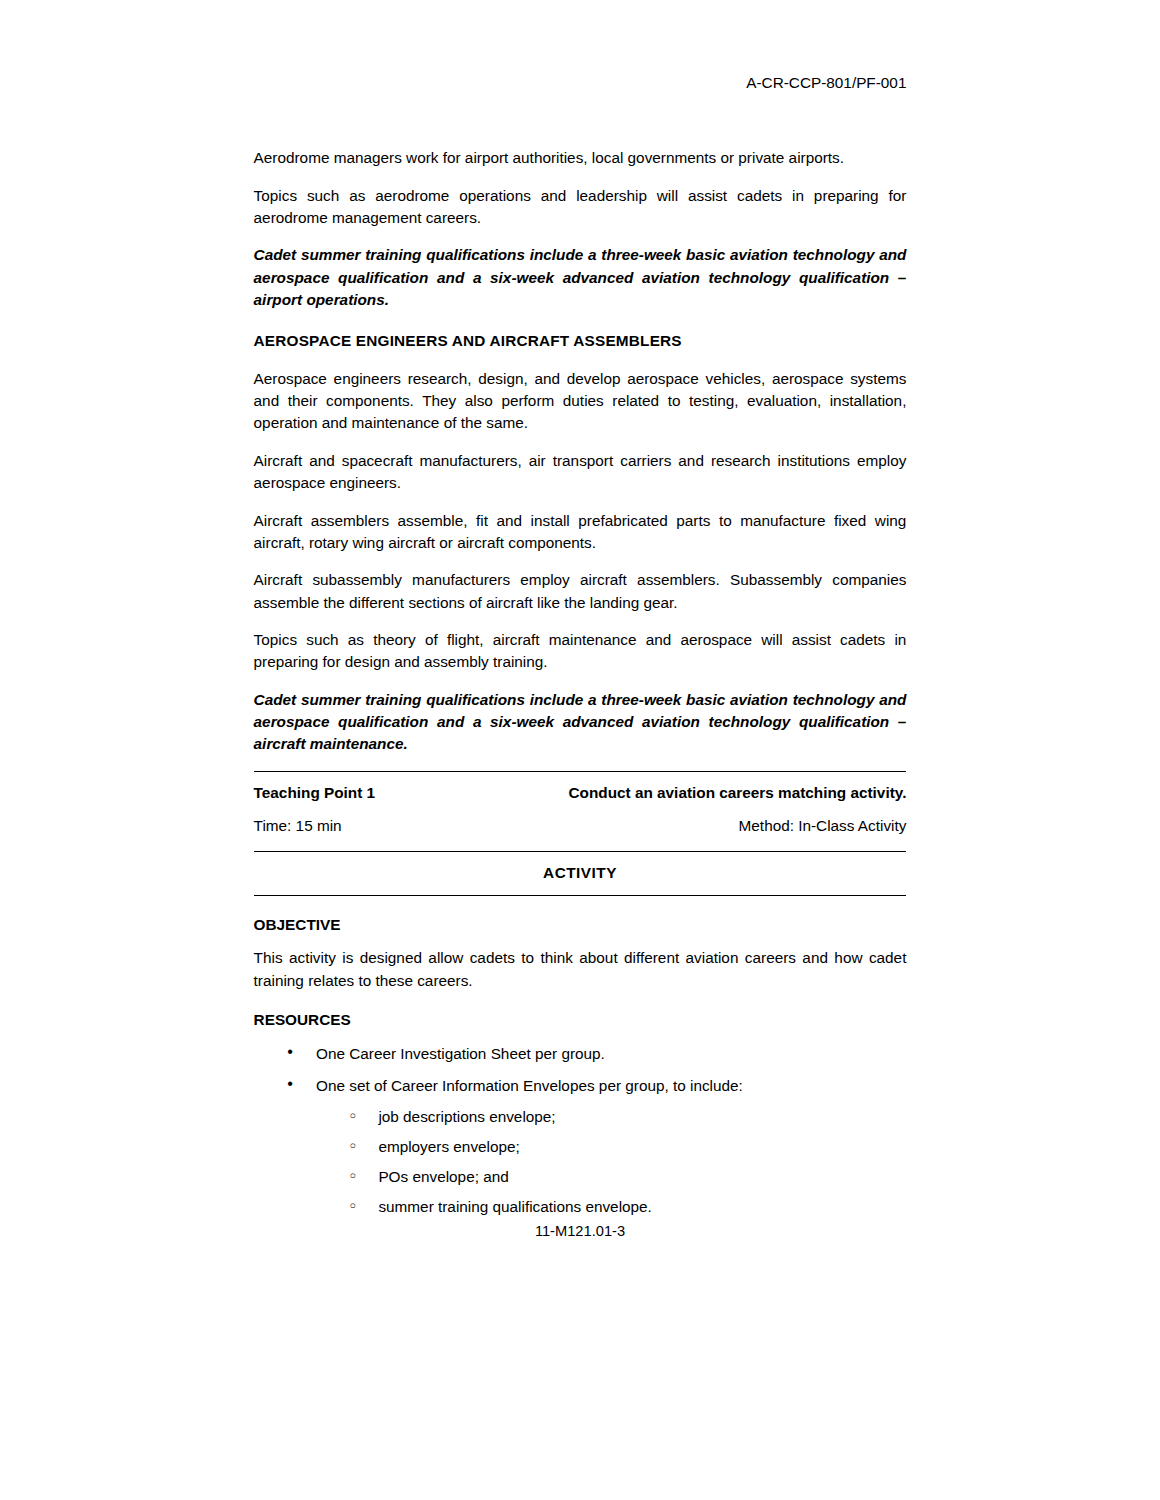A-CR-CCP-801/PF-001
Aerodrome managers work for airport authorities, local governments or private airports.
Topics such as aerodrome operations and leadership will assist cadets in preparing for aerodrome management careers.
Cadet summer training qualifications include a three-week basic aviation technology and aerospace qualification and a six-week advanced aviation technology qualification – airport operations.
Aerospace Engineers and Aircraft Assemblers
Aerospace engineers research, design, and develop aerospace vehicles, aerospace systems and their components. They also perform duties related to testing, evaluation, installation, operation and maintenance of the same.
Aircraft and spacecraft manufacturers, air transport carriers and research institutions employ aerospace engineers.
Aircraft assemblers assemble, fit and install prefabricated parts to manufacture fixed wing aircraft, rotary wing aircraft or aircraft components.
Aircraft subassembly manufacturers employ aircraft assemblers. Subassembly companies assemble the different sections of aircraft like the landing gear.
Topics such as theory of flight, aircraft maintenance and aerospace will assist cadets in preparing for design and assembly training.
Cadet summer training qualifications include a three-week basic aviation technology and aerospace qualification and a six-week advanced aviation technology qualification – aircraft maintenance.
Teaching Point 1 Conduct an aviation careers matching activity.
Time: 15 min Method: In-Class Activity
ACTIVITY
Objective
This activity is designed allow cadets to think about different aviation careers and how cadet training relates to these careers.
Resources
One Career Investigation Sheet per group.
One set of Career Information Envelopes per group, to include:
job descriptions envelope;
employers envelope;
POs envelope; and
summer training qualifications envelope.
11-M121.01-3